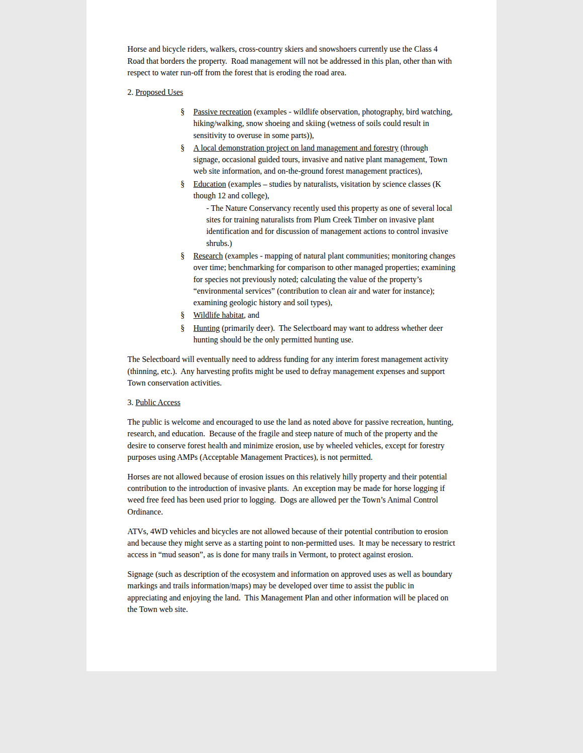Horse and bicycle riders, walkers, cross-country skiers and snowshoers currently use the Class 4 Road that borders the property. Road management will not be addressed in this plan, other than with respect to water run-off from the forest that is eroding the road area.
2. Proposed Uses
Passive recreation (examples - wildlife observation, photography, bird watching, hiking/walking, snow shoeing and skiing (wetness of soils could result in sensitivity to overuse in some parts)),
A local demonstration project on land management and forestry (through signage, occasional guided tours, invasive and native plant management, Town web site information, and on-the-ground forest management practices),
Education (examples – studies by naturalists, visitation by science classes (K though 12 and college), - The Nature Conservancy recently used this property as one of several local sites for training naturalists from Plum Creek Timber on invasive plant identification and for discussion of management actions to control invasive shrubs.)
Research (examples - mapping of natural plant communities; monitoring changes over time; benchmarking for comparison to other managed properties; examining for species not previously noted; calculating the value of the property’s “environmental services” (contribution to clean air and water for instance); examining geologic history and soil types),
Wildlife habitat, and
Hunting (primarily deer). The Selectboard may want to address whether deer hunting should be the only permitted hunting use.
The Selectboard will eventually need to address funding for any interim forest management activity (thinning, etc.). Any harvesting profits might be used to defray management expenses and support Town conservation activities.
3. Public Access
The public is welcome and encouraged to use the land as noted above for passive recreation, hunting, research, and education. Because of the fragile and steep nature of much of the property and the desire to conserve forest health and minimize erosion, use by wheeled vehicles, except for forestry purposes using AMPs (Acceptable Management Practices), is not permitted.
Horses are not allowed because of erosion issues on this relatively hilly property and their potential contribution to the introduction of invasive plants. An exception may be made for horse logging if weed free feed has been used prior to logging. Dogs are allowed per the Town’s Animal Control Ordinance.
ATVs, 4WD vehicles and bicycles are not allowed because of their potential contribution to erosion and because they might serve as a starting point to non-permitted uses. It may be necessary to restrict access in “mud season”, as is done for many trails in Vermont, to protect against erosion.
Signage (such as description of the ecosystem and information on approved uses as well as boundary markings and trails information/maps) may be developed over time to assist the public in appreciating and enjoying the land. This Management Plan and other information will be placed on the Town web site.